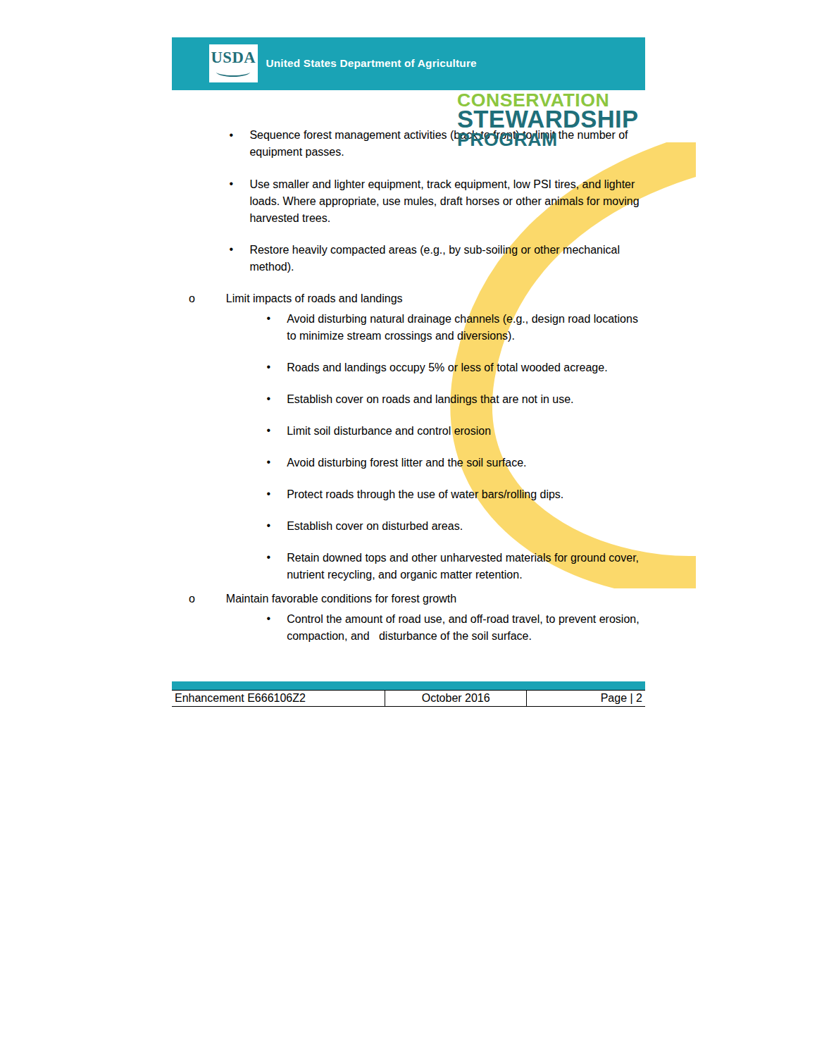USDA
United States Department of Agriculture
CONSERVATION
STEWARDSHIP
PROGRAM
Sequence forest management activities (back to front) to limit the number of equipment passes.
Use smaller and lighter equipment, track equipment, low PSI tires, and lighter loads. Where appropriate, use mules, draft horses or other animals for moving harvested trees.
Restore heavily compacted areas (e.g., by sub-soiling or other mechanical method).
Limit impacts of roads and landings
Avoid disturbing natural drainage channels (e.g., design road locations to minimize stream crossings and diversions).
Roads and landings occupy 5% or less of total wooded acreage.
Establish cover on roads and landings that are not in use.
Limit soil disturbance and control erosion
Avoid disturbing forest litter and the soil surface.
Protect roads through the use of water bars/rolling dips.
Establish cover on disturbed areas.
Retain downed tops and other unharvested materials for ground cover, nutrient recycling, and organic matter retention.
Maintain favorable conditions for forest growth
Control the amount of road use, and off-road travel, to prevent erosion, compaction, and disturbance of the soil surface.
| Enhancement E666106Z2 | October 2016 | Page / 2 |